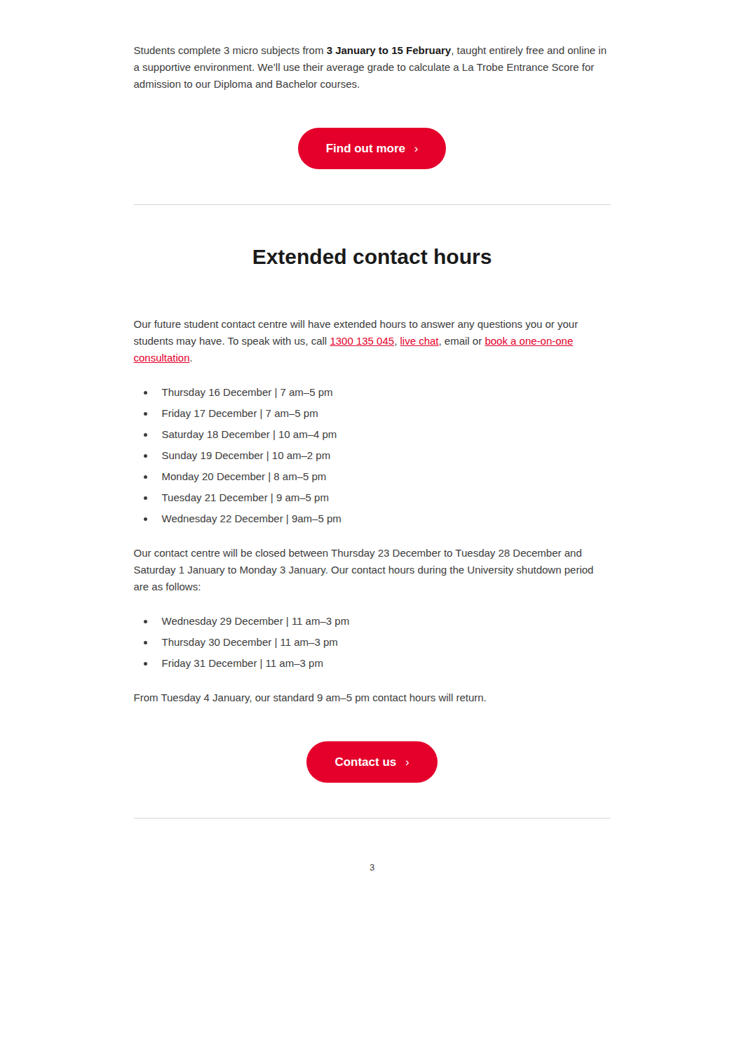Students complete 3 micro subjects from 3 January to 15 February, taught entirely free and online in a supportive environment. We’ll use their average grade to calculate a La Trobe Entrance Score for admission to our Diploma and Bachelor courses.
Find out more ›
Extended contact hours
Our future student contact centre will have extended hours to answer any questions you or your students may have. To speak with us, call 1300 135 045, live chat, email or book a one-on-one consultation.
Thursday 16 December | 7 am–5 pm
Friday 17 December | 7 am–5 pm
Saturday 18 December | 10 am–4 pm
Sunday 19 December | 10 am–2 pm
Monday 20 December | 8 am–5 pm
Tuesday 21 December | 9 am–5 pm
Wednesday 22 December | 9am–5 pm
Our contact centre will be closed between Thursday 23 December to Tuesday 28 December and Saturday 1 January to Monday 3 January. Our contact hours during the University shutdown period are as follows:
Wednesday 29 December | 11 am–3 pm
Thursday 30 December | 11 am–3 pm
Friday 31 December | 11 am–3 pm
From Tuesday 4 January, our standard 9 am–5 pm contact hours will return.
Contact us ›
3